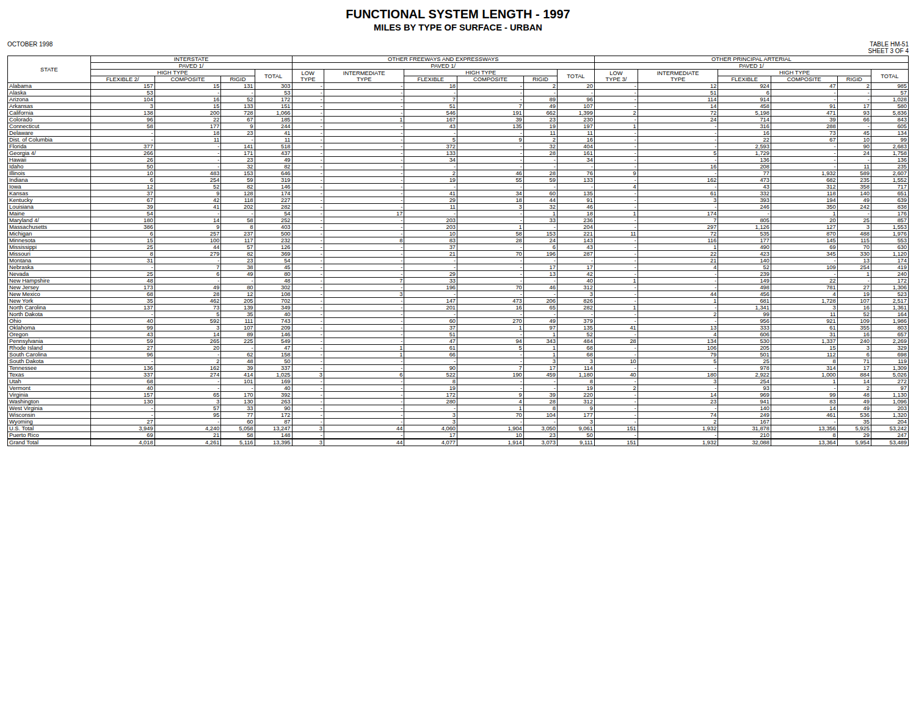FUNCTIONAL SYSTEM LENGTH - 1997
MILES BY TYPE OF SURFACE - URBAN
OCTOBER 1998 TABLE HM-51
SHEET 3 OF 4
| STATE | INTERSTATE | OTHER FREEWAYS AND EXPRESSWAYS | OTHER PRINCIPAL ARTERIAL |
| --- | --- | --- | --- |
| PAVED 1/ | PAVED 1/ | PAVED 1/ |
| HIGH TYPE | TOTAL | LOW TYPE | INTERMEDIATE TYPE | HIGH TYPE | TOTAL | LOW TYPE 3/ | INTERMEDIATE TYPE | HIGH TYPE | TOTAL |
| FLEXIBLE 2/ | COMPOSITE | RIGID | FLEXIBLE | COMPOSITE | RIGID | FLEXIBLE | COMPOSITE | RIGID |
| Alabama | 157 | 15 | 131 | 303 | - | - | 18 | - | 2 | 20 | - | 12 | 924 | 47 | 2 | 985 |
| Alaska | 53 | - | - | 53 | - | - | - | - | - | - | - | 51 | 6 | - | - | 57 |
| Arizona | 104 | 16 | 52 | 172 | - | - | 7 | - | 89 | 96 | - | 114 | 914 | - | - | 1,028 |
| Arkansas | 3 | 15 | 133 | 151 | - | - | 51 | 7 | 49 | 107 | - | 14 | 458 | 91 | 17 | 580 |
| California | 138 | 200 | 728 | 1,066 | - | - | 546 | 191 | 662 | 1,399 | 2 | 72 | 5,198 | 471 | 93 | 5,836 |
| Colorado | 96 | 22 | 67 | 185 | - | 1 | 167 | 39 | 23 | 230 | - | 24 | 714 | 39 | 66 | 843 |
| Connecticut | 58 | 177 | 9 | 244 | - | - | 43 | 135 | 19 | 197 | 1 | - | 316 | 288 | - | 605 |
| Delaware | - | 18 | 23 | 41 | - | - | - | - | 11 | 11 | - | - | 16 | 73 | 45 | 134 |
| Dist. of Columbia | - | 11 | - | 11 | - | - | 5 | 9 | 2 | 16 | - | - | 22 | 67 | 10 | 99 |
| Florida | 377 | - | 141 | 518 | - | - | 372 | - | 32 | 404 | - | - | 2,593 | - | 90 | 2,683 |
| Georgia 4/ | 266 | - | 171 | 437 | - | - | 133 | - | 28 | 161 | - | 5 | 1,729 | - | 24 | 1,758 |
| Hawaii | 26 | - | 23 | 49 | - | - | 34 | - | - | 34 | - | - | 136 | - | - | 136 |
| Idaho | 50 | - | 32 | 82 | - | - | - | - | - | - | - | 16 | 208 | - | 11 | 235 |
| Illinois | 10 | 483 | 153 | 646 | - | - | 2 | 46 | 28 | 76 | 9 | - | 77 | 1,932 | 589 | 2,607 |
| Indiana | 6 | 254 | 59 | 319 | - | - | 19 | 55 | 59 | 133 | - | 162 | 473 | 682 | 235 | 1,552 |
| Iowa | 12 | 52 | 82 | 146 | - | - | - | - | - | - | 4 | - | 43 | 312 | 358 | 717 |
| Kansas | 37 | 9 | 128 | 174 | - | - | 41 | 34 | 60 | 135 | - | 61 | 332 | 118 | 140 | 651 |
| Kentucky | 67 | 42 | 118 | 227 | - | - | 29 | 18 | 44 | 91 | - | 3 | 393 | 194 | 49 | 639 |
| Louisiana | 39 | 41 | 202 | 282 | - | - | 11 | 3 | 32 | 46 | - | - | 246 | 350 | 242 | 838 |
| Maine | 54 | - | - | 54 | - | 17 | - | - | 1 | 18 | 1 | 174 | - | 1 | - | 176 |
| Maryland 4/ | 180 | 14 | 58 | 252 | - | - | 203 | - | 33 | 236 | - | 7 | 805 | 20 | 25 | 857 |
| Massachusetts | 386 | 9 | 8 | 403 | - | - | 203 | 1 | - | 204 | - | 297 | 1,126 | 127 | 3 | 1,553 |
| Michigan | 6 | 257 | 237 | 500 | - | - | 10 | 58 | 153 | 221 | 11 | 72 | 535 | 870 | 488 | 1,976 |
| Minnesota | 15 | 100 | 117 | 232 | - | 8 | 83 | 28 | 24 | 143 | - | 116 | 177 | 145 | 115 | 553 |
| Mississippi | 25 | 44 | 57 | 126 | - | - | 37 | - | 6 | 43 | - | 1 | 490 | 69 | 70 | 630 |
| Missouri | 8 | 279 | 82 | 369 | - | - | 21 | 70 | 196 | 287 | - | 22 | 423 | 345 | 330 | 1,120 |
| Montana | 31 | - | 23 | 54 | - | - | - | - | - | - | - | 21 | 140 | - | 13 | 174 |
| Nebraska | - | 7 | 38 | 45 | - | - | - | - | 17 | 17 | - | 4 | 52 | 109 | 254 | 419 |
| Nevada | 25 | 6 | 49 | 80 | - | - | 29 | - | 13 | 42 | - | - | 239 | - | 1 | 240 |
| New Hampshire | 48 | - | - | 48 | - | 7 | 33 | - | - | 40 | 1 | - | 149 | 22 | - | 172 |
| New Jersey | 173 | 49 | 80 | 302 | - | - | 196 | 70 | 46 | 312 | - | - | 498 | 781 | 27 | 1,306 |
| New Mexico | 68 | 28 | 12 | 108 | - | 3 | - | - | - | 3 | - | 44 | 456 | 4 | 19 | 523 |
| New York | 35 | 462 | 205 | 702 | - | - | 147 | 473 | 206 | 826 | - | 1 | 681 | 1,728 | 107 | 2,517 |
| North Carolina | 137 | 73 | 139 | 349 | - | - | 201 | 16 | 65 | 282 | 1 | - | 1,341 | 3 | 16 | 1,361 |
| North Dakota | - | 5 | 35 | 40 | - | - | - | - | - | - | - | 2 | 99 | 11 | 52 | 164 |
| Ohio | 40 | 592 | 111 | 743 | - | - | 60 | 270 | 49 | 379 | - | - | 956 | 921 | 109 | 1,986 |
| Oklahoma | 99 | 3 | 107 | 209 | - | - | 37 | 1 | 97 | 135 | 41 | 13 | 333 | 61 | 355 | 803 |
| Oregon | 43 | 14 | 89 | 146 | - | - | 51 | - | 1 | 52 | - | 4 | 606 | 31 | 16 | 657 |
| Pennsylvania | 59 | 265 | 225 | 549 | - | - | 47 | 94 | 343 | 484 | 28 | 134 | 530 | 1,337 | 240 | 2,269 |
| Rhode Island | 27 | 20 | - | 47 | - | 1 | 61 | 5 | 1 | 68 | - | 106 | 205 | 15 | 3 | 329 |
| South Carolina | 96 | - | 62 | 158 | - | 1 | 66 | - | 1 | 68 | - | 79 | 501 | 112 | 6 | 698 |
| South Dakota | - | 2 | 48 | 50 | - | - | - | - | 3 | 3 | 10 | 5 | 25 | 8 | 71 | 119 |
| Tennessee | 136 | 162 | 39 | 337 | - | - | 90 | 7 | 17 | 114 | - | - | 978 | 314 | 17 | 1,309 |
| Texas | 337 | 274 | 414 | 1,025 | 3 | 6 | 522 | 190 | 459 | 1,180 | 40 | 180 | 2,922 | 1,000 | 884 | 5,026 |
| Utah | 68 | - | 101 | 169 | - | - | 8 | - | - | 8 | - | 3 | 254 | 1 | 14 | 272 |
| Vermont | 40 | - | - | 40 | - | - | 19 | - | - | 19 | 2 | - | 93 | - | 2 | 97 |
| Virginia | 157 | 65 | 170 | 392 | - | - | 172 | 9 | 39 | 220 | - | 14 | 969 | 99 | 48 | 1,130 |
| Washington | 130 | 3 | 130 | 263 | - | - | 280 | 4 | 28 | 312 | - | 23 | 941 | 83 | 49 | 1,096 |
| West Virginia | - | 57 | 33 | 90 | - | - | - | 1 | 8 | 9 | - | - | 140 | 14 | 49 | 203 |
| Wisconsin | - | 95 | 77 | 172 | - | - | 3 | 70 | 104 | 177 | - | 74 | 249 | 461 | 536 | 1,320 |
| Wyoming | 27 | - | 60 | 87 | - | - | 3 | - | - | 3 | - | 2 | 167 | - | 35 | 204 |
| U.S. Total | 3,949 | 4,240 | 5,058 | 13,247 | 3 | 44 | 4,060 | 1,904 | 3,050 | 9,061 | 151 | 1,932 | 31,878 | 13,356 | 5,925 | 53,242 |
| Puerto Rico | 69 | 21 | 58 | 148 | - | - | 17 | 10 | 23 | 50 | - | - | 210 | 8 | 29 | 247 |
| Grand Total | 4,018 | 4,261 | 5,116 | 13,395 | 3 | 44 | 4,077 | 1,914 | 3,073 | 9,111 | 151 | 1,932 | 32,088 | 13,364 | 5,954 | 53,489 |